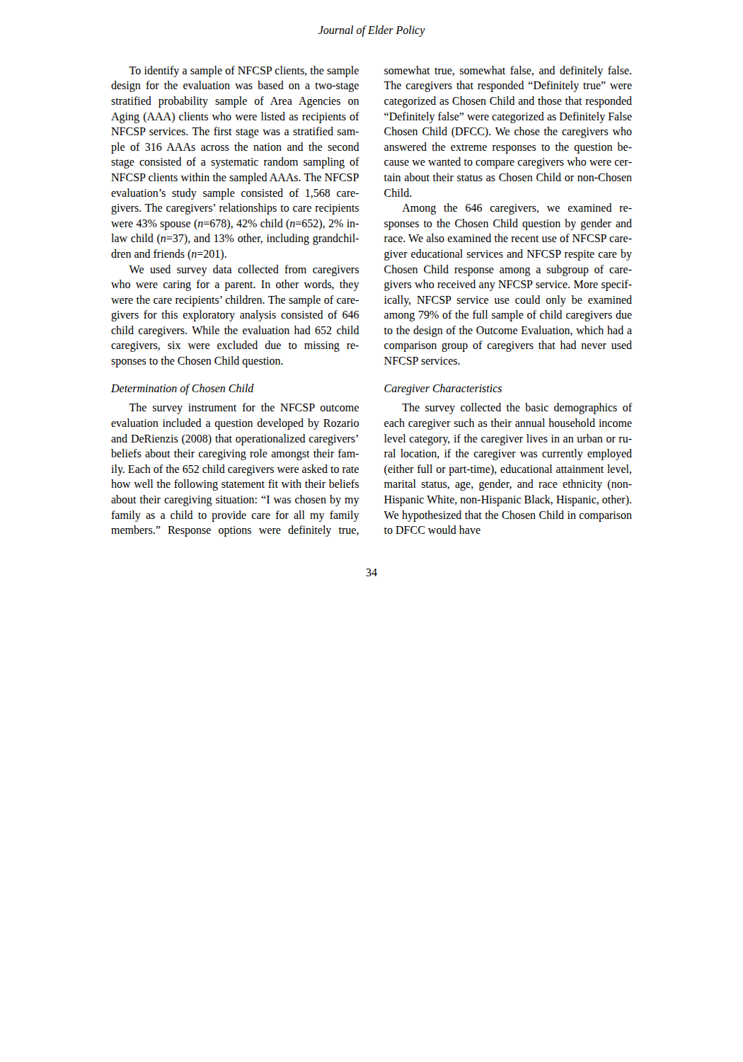Journal of Elder Policy
To identify a sample of NFCSP clients, the sample design for the evaluation was based on a two-stage stratified probability sample of Area Agencies on Aging (AAA) clients who were listed as recipients of NFCSP services. The first stage was a stratified sample of 316 AAAs across the nation and the second stage consisted of a systematic random sampling of NFCSP clients within the sampled AAAs. The NFCSP evaluation’s study sample consisted of 1,568 caregivers. The caregivers’ relationships to care recipients were 43% spouse (n=678), 42% child (n=652), 2% in-law child (n=37), and 13% other, including grandchildren and friends (n=201).
We used survey data collected from caregivers who were caring for a parent. In other words, they were the care recipients’ children. The sample of caregivers for this exploratory analysis consisted of 646 child caregivers. While the evaluation had 652 child caregivers, six were excluded due to missing responses to the Chosen Child question.
Determination of Chosen Child
The survey instrument for the NFCSP outcome evaluation included a question developed by Rozario and DeRienzis (2008) that operationalized caregivers’ beliefs about their caregiving role amongst their family. Each of the 652 child caregivers were asked to rate how well the following statement fit with their beliefs about their caregiving situation: “I was chosen by my family as a child to provide care for all my family members.” Response options were definitely true, somewhat true, somewhat false, and definitely false. The caregivers that responded “Definitely true” were categorized as Chosen Child and those that responded “Definitely false” were categorized as Definitely False Chosen Child (DFCC). We chose the caregivers who answered the extreme responses to the question because we wanted to compare caregivers who were certain about their status as Chosen Child or non-Chosen Child.
Among the 646 caregivers, we examined responses to the Chosen Child question by gender and race. We also examined the recent use of NFCSP caregiver educational services and NFCSP respite care by Chosen Child response among a subgroup of caregivers who received any NFCSP service. More specifically, NFCSP service use could only be examined among 79% of the full sample of child caregivers due to the design of the Outcome Evaluation, which had a comparison group of caregivers that had never used NFCSP services.
Caregiver Characteristics
The survey collected the basic demographics of each caregiver such as their annual household income level category, if the caregiver lives in an urban or rural location, if the caregiver was currently employed (either full or part-time), educational attainment level, marital status, age, gender, and race ethnicity (non-Hispanic White, non-Hispanic Black, Hispanic, other). We hypothesized that the Chosen Child in comparison to DFCC would have
34